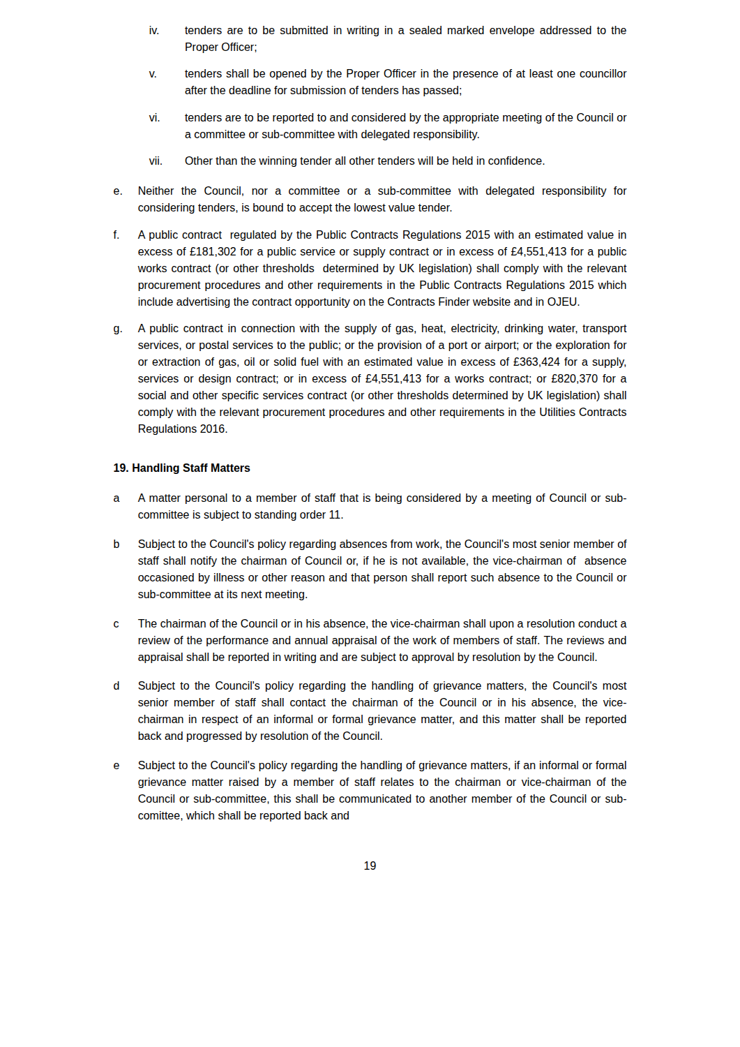iv. tenders are to be submitted in writing in a sealed marked envelope addressed to the Proper Officer;
v. tenders shall be opened by the Proper Officer in the presence of at least one councillor after the deadline for submission of tenders has passed;
vi. tenders are to be reported to and considered by the appropriate meeting of the Council or a committee or sub-committee with delegated responsibility.
vii. Other than the winning tender all other tenders will be held in confidence.
e. Neither the Council, nor a committee or a sub-committee with delegated responsibility for considering tenders, is bound to accept the lowest value tender.
f. A public contract regulated by the Public Contracts Regulations 2015 with an estimated value in excess of £181,302 for a public service or supply contract or in excess of £4,551,413 for a public works contract (or other thresholds determined by UK legislation) shall comply with the relevant procurement procedures and other requirements in the Public Contracts Regulations 2015 which include advertising the contract opportunity on the Contracts Finder website and in OJEU.
g. A public contract in connection with the supply of gas, heat, electricity, drinking water, transport services, or postal services to the public; or the provision of a port or airport; or the exploration for or extraction of gas, oil or solid fuel with an estimated value in excess of £363,424 for a supply, services or design contract; or in excess of £4,551,413 for a works contract; or £820,370 for a social and other specific services contract (or other thresholds determined by UK legislation) shall comply with the relevant procurement procedures and other requirements in the Utilities Contracts Regulations 2016.
19. Handling Staff Matters
a A matter personal to a member of staff that is being considered by a meeting of Council or sub-committee is subject to standing order 11.
b Subject to the Council's policy regarding absences from work, the Council's most senior member of staff shall notify the chairman of Council or, if he is not available, the vice-chairman of absence occasioned by illness or other reason and that person shall report such absence to the Council or sub-committee at its next meeting.
c The chairman of the Council or in his absence, the vice-chairman shall upon a resolution conduct a review of the performance and annual appraisal of the work of members of staff. The reviews and appraisal shall be reported in writing and are subject to approval by resolution by the Council.
d Subject to the Council's policy regarding the handling of grievance matters, the Council's most senior member of staff shall contact the chairman of the Council or in his absence, the vice-chairman in respect of an informal or formal grievance matter, and this matter shall be reported back and progressed by resolution of the Council.
e Subject to the Council's policy regarding the handling of grievance matters, if an informal or formal grievance matter raised by a member of staff relates to the chairman or vice-chairman of the Council or sub-committee, this shall be communicated to another member of the Council or sub-comittee, which shall be reported back and
19